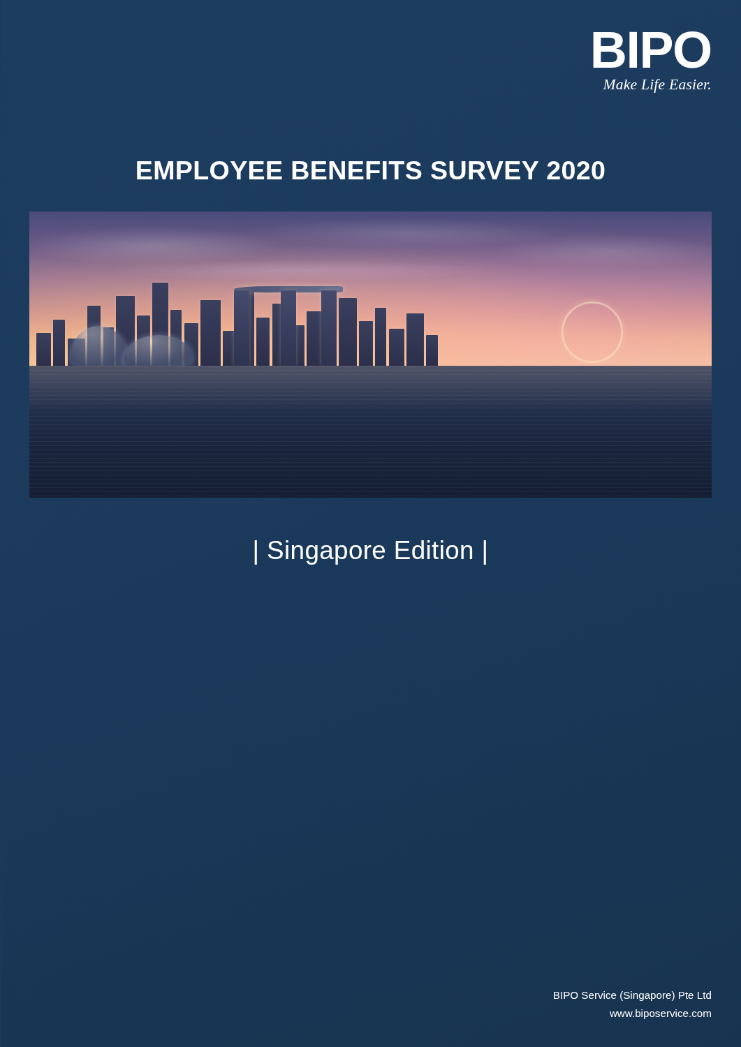BIPO Make Life Easier.
EMPLOYEE BENEFITS SURVEY 2020
| Singapore Edition |
BIPO Service (Singapore) Pte Ltd
www.biposervice.com